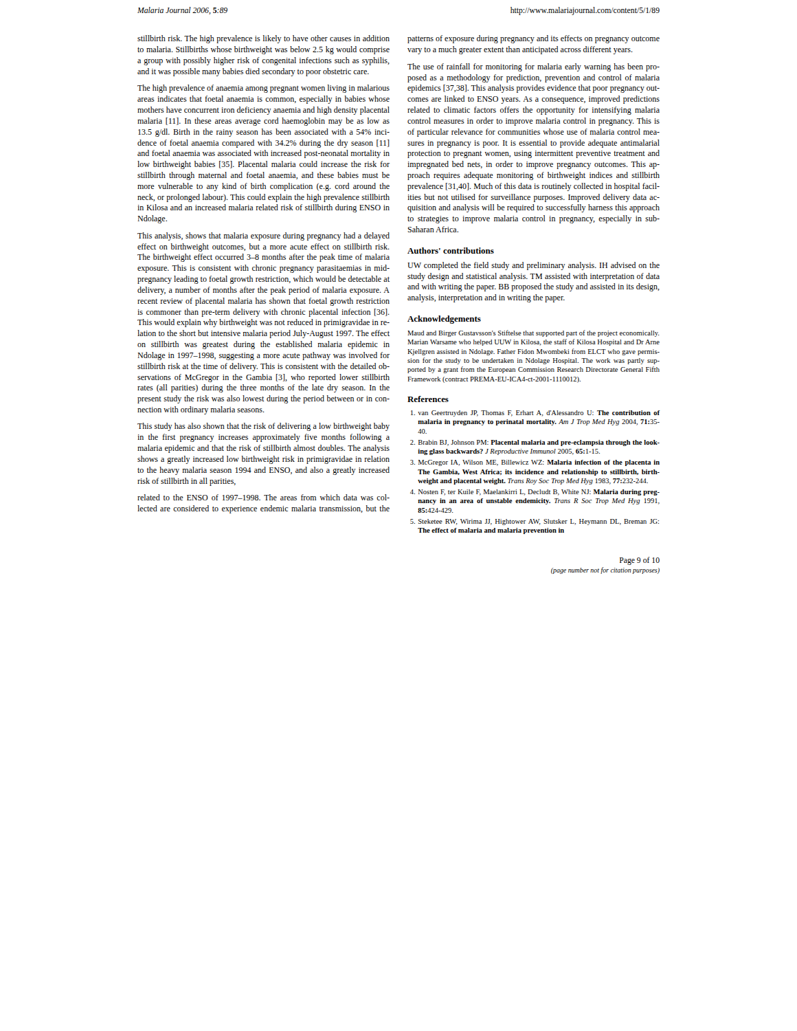Malaria Journal 2006, 5:89
http://www.malariajournal.com/content/5/1/89
stillbirth risk. The high prevalence is likely to have other causes in addition to malaria. Stillbirths whose birthweight was below 2.5 kg would comprise a group with possibly higher risk of congenital infections such as syphilis, and it was possible many babies died secondary to poor obstetric care.
The high prevalence of anaemia among pregnant women living in malarious areas indicates that foetal anaemia is common, especially in babies whose mothers have concurrent iron deficiency anaemia and high density placental malaria [11]. In these areas average cord haemoglobin may be as low as 13.5 g/dl. Birth in the rainy season has been associated with a 54% incidence of foetal anaemia compared with 34.2% during the dry season [11] and foetal anaemia was associated with increased post-neonatal mortality in low birthweight babies [35]. Placental malaria could increase the risk for stillbirth through maternal and foetal anaemia, and these babies must be more vulnerable to any kind of birth complication (e.g. cord around the neck, or prolonged labour). This could explain the high prevalence stillbirth in Kilosa and an increased malaria related risk of stillbirth during ENSO in Ndolage.
This analysis, shows that malaria exposure during pregnancy had a delayed effect on birthweight outcomes, but a more acute effect on stillbirth risk. The birthweight effect occurred 3–8 months after the peak time of malaria exposure. This is consistent with chronic pregnancy parasitaemias in mid-pregnancy leading to foetal growth restriction, which would be detectable at delivery, a number of months after the peak period of malaria exposure. A recent review of placental malaria has shown that foetal growth restriction is commoner than pre-term delivery with chronic placental infection [36]. This would explain why birthweight was not reduced in primigravidae in relation to the short but intensive malaria period July-August 1997. The effect on stillbirth was greatest during the established malaria epidemic in Ndolage in 1997–1998, suggesting a more acute pathway was involved for stillbirth risk at the time of delivery. This is consistent with the detailed observations of McGregor in the Gambia [3], who reported lower stillbirth rates (all parities) during the three months of the late dry season. In the present study the risk was also lowest during the period between or in connection with ordinary malaria seasons.
This study has also shown that the risk of delivering a low birthweight baby in the first pregnancy increases approximately five months following a malaria epidemic and that the risk of stillbirth almost doubles. The analysis shows a greatly increased low birthweight risk in primigravidae in relation to the heavy malaria season 1994 and ENSO, and also a greatly increased risk of stillbirth in all parities,
related to the ENSO of 1997–1998. The areas from which data was collected are considered to experience endemic malaria transmission, but the patterns of exposure during pregnancy and its effects on pregnancy outcome vary to a much greater extent than anticipated across different years.
The use of rainfall for monitoring for malaria early warning has been proposed as a methodology for prediction, prevention and control of malaria epidemics [37,38]. This analysis provides evidence that poor pregnancy outcomes are linked to ENSO years. As a consequence, improved predictions related to climatic factors offers the opportunity for intensifying malaria control measures in order to improve malaria control in pregnancy. This is of particular relevance for communities whose use of malaria control measures in pregnancy is poor. It is essential to provide adequate antimalarial protection to pregnant women, using intermittent preventive treatment and impregnated bed nets, in order to improve pregnancy outcomes. This approach requires adequate monitoring of birthweight indices and stillbirth prevalence [31,40]. Much of this data is routinely collected in hospital facilities but not utilised for surveillance purposes. Improved delivery data acquisition and analysis will be required to successfully harness this approach to strategies to improve malaria control in pregnancy, especially in sub-Saharan Africa.
Authors' contributions
UW completed the field study and preliminary analysis. IH advised on the study design and statistical analysis. TM assisted with interpretation of data and with writing the paper. BB proposed the study and assisted in its design, analysis, interpretation and in writing the paper.
Acknowledgements
Maud and Birger Gustavsson's Stiftelse that supported part of the project economically. Marian Warsame who helped UUW in Kilosa, the staff of Kilosa Hospital and Dr Arne Kjellgren assisted in Ndolage. Father Fidon Mwombeki from ELCT who gave permission for the study to be undertaken in Ndolage Hospital. The work was partly supported by a grant from the European Commission Research Directorate General Fifth Framework (contract PREMA-EU-ICA4-ct-2001-1110012).
References
van Geertruyden JP, Thomas F, Erhart A, d'Alessandro U: The contribution of malaria in pregnancy to perinatal mortality. Am J Trop Med Hyg 2004, 71: 35-40.
Brabin BJ, Johnson PM: Placental malaria and pre-eclampsia through the looking glass backwards? J Reproductive Immunol 2005, 65: 1-15.
McGregor IA, Wilson ME, Billewicz WZ: Malaria infection of the placenta in The Gambia, West Africa; its incidence and relationship to stillbirth, birthweight and placental weight. Trans Roy Soc Trop Med Hyg 1983, 77: 232-244.
Nosten F, ter Kuile F, Maelankirri L, Decludt B, White NJ: Malaria during pregnancy in an area of unstable endemicity. Trans R Soc Trop Med Hyg 1991, 85: 424-429.
Steketee RW, Wirima JJ, Hightower AW, Slutsker L, Heymann DL, Breman JG: The effect of malaria and malaria prevention in
Page 9 of 10
(page number not for citation purposes)